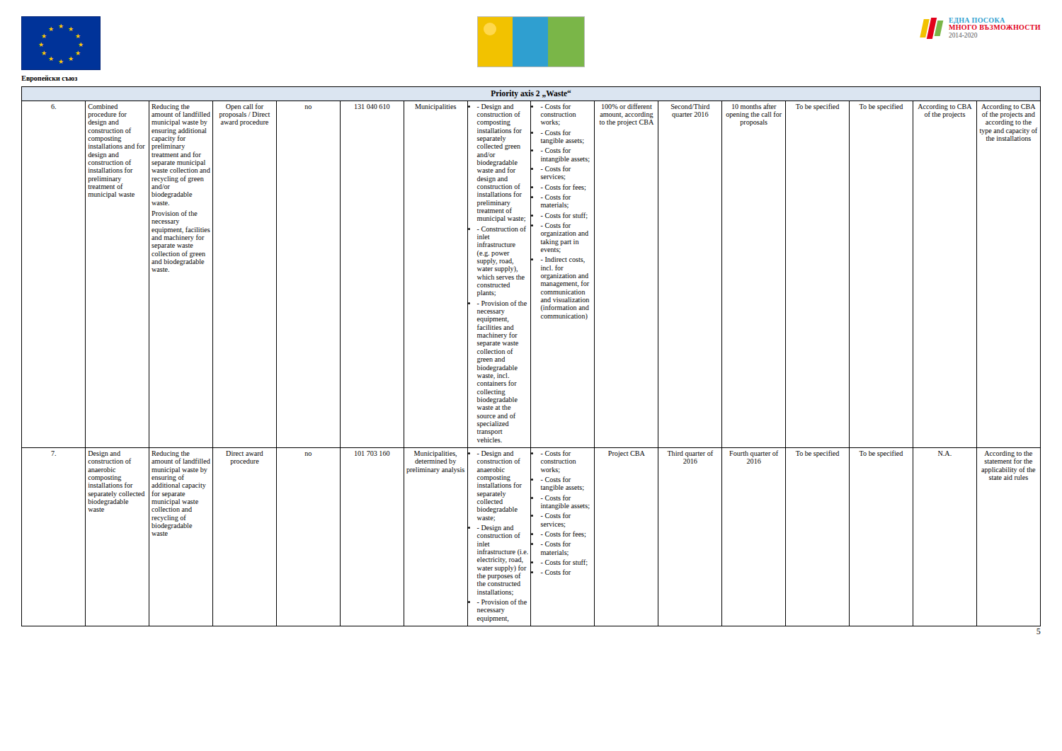★ ★ ★ ★ ★ ★ ★ ★ ★ ★ ★ ★
Европейски съюз
ЕДНА ПОСОКА
МНОГО ВЪЗМОЖНОСТИ
2014-2020
| Priority axis 2 „Waste“ |
| --- |
| 6. | Combined procedure for design and construction of composting installations and for design and construction of installations for preliminary treatment of municipal waste | Reducing the amount of landfilled municipal waste by ensuring additional capacity for preliminary treatment and for separate municipal waste collection and recycling of green and/or biodegradable waste. Provision of the necessary equipment, facilities and machinery for separate waste collection of green and biodegradable waste. | Open call for proposals / Direct award procedure | no | 131 040 610 | Municipalities | - Design and construction of composting installations for separately collected green and/or biodegradable waste and for design and construction of installations for preliminary treatment of municipal waste; - Construction of inlet infrastructure (e.g. power supply, road, water supply), which serves the constructed plants; - Provision of the necessary equipment, facilities and machinery for separate waste collection of green and biodegradable waste, incl. containers for collecting biodegradable waste at the source and of specialized transport vehicles. | - Costs for construction works; - Costs for tangible assets; - Costs for intangible assets; - Costs for services; - Costs for fees; - Costs for materials; - Costs for stuff; - Costs for organization and taking part in events; - Indirect costs, incl. for organization and management, for communication and visualization (information and communication) | 100% or different amount, according to the project CBA | Second/Third quarter 2016 | 10 months after opening the call for proposals | To be specified | To be specified | According to CBA of the projects | According to CBA of the projects and according to the type and capacity of the installations |
| 7. | Design and construction of anaerobic composting installations for separately collected biodegradable waste | Reducing the amount of landfilled municipal waste by ensuring of additional capacity for separate municipal waste collection and recycling of biodegradable waste | Direct award procedure | no | 101 703 160 | Municipalities, determined by preliminary analysis | - Design and construction of anaerobic composting installations for separately collected biodegradable waste; - Design and construction of inlet infrastructure (i.e. electricity, road, water supply) for the purposes of the constructed installations; - Provision of the necessary equipment, | - Costs for construction works; - Costs for tangible assets; - Costs for intangible assets; - Costs for services; - Costs for fees; - Costs for materials; - Costs for stuff; - Costs for | Project CBA | Third quarter of 2016 | Fourth quarter of 2016 | To be specified | To be specified | N.A. | According to the statement for the applicability of the state aid rules |
5